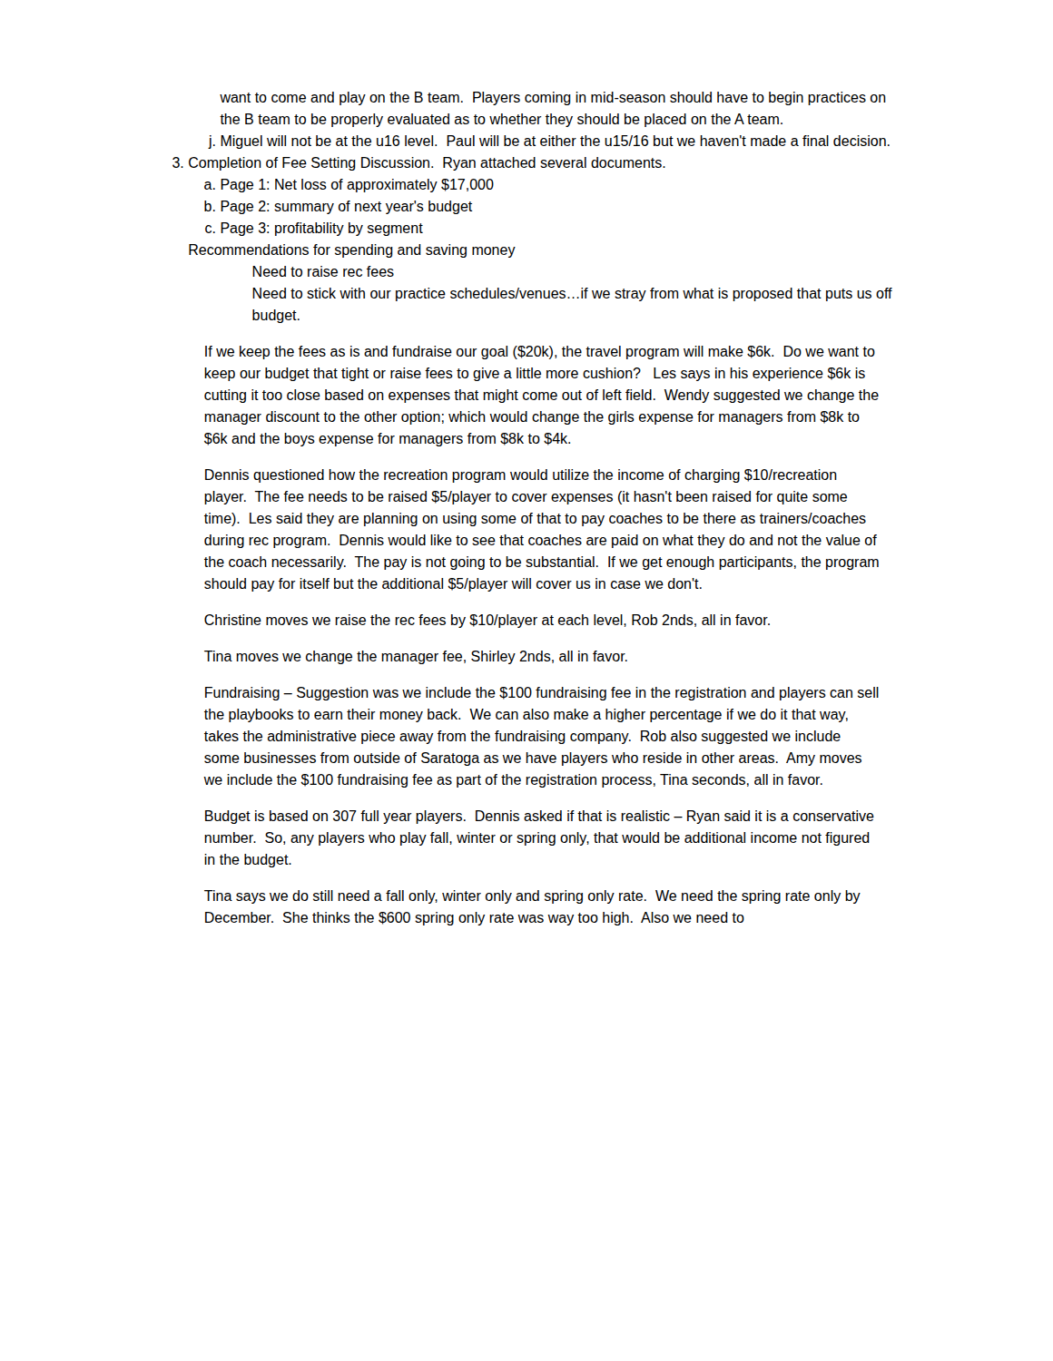want to come and play on the B team. Players coming in mid-season should have to begin practices on the B team to be properly evaluated as to whether they should be placed on the A team.
Miguel will not be at the u16 level. Paul will be at either the u15/16 but we haven't made a final decision.
Completion of Fee Setting Discussion. Ryan attached several documents.
Page 1: Net loss of approximately $17,000
Page 2: summary of next year's budget
Page 3: profitability by segment
Recommendations for spending and saving money
Need to raise rec fees
Need to stick with our practice schedules/venues…if we stray from what is proposed that puts us off budget.
If we keep the fees as is and fundraise our goal ($20k), the travel program will make $6k. Do we want to keep our budget that tight or raise fees to give a little more cushion? Les says in his experience $6k is cutting it too close based on expenses that might come out of left field. Wendy suggested we change the manager discount to the other option; which would change the girls expense for managers from $8k to $6k and the boys expense for managers from $8k to $4k.
Dennis questioned how the recreation program would utilize the income of charging $10/recreation player. The fee needs to be raised $5/player to cover expenses (it hasn't been raised for quite some time). Les said they are planning on using some of that to pay coaches to be there as trainers/coaches during rec program. Dennis would like to see that coaches are paid on what they do and not the value of the coach necessarily. The pay is not going to be substantial. If we get enough participants, the program should pay for itself but the additional $5/player will cover us in case we don't.
Christine moves we raise the rec fees by $10/player at each level, Rob 2nds, all in favor.
Tina moves we change the manager fee, Shirley 2nds, all in favor.
Fundraising – Suggestion was we include the $100 fundraising fee in the registration and players can sell the playbooks to earn their money back. We can also make a higher percentage if we do it that way, takes the administrative piece away from the fundraising company. Rob also suggested we include some businesses from outside of Saratoga as we have players who reside in other areas. Amy moves we include the $100 fundraising fee as part of the registration process, Tina seconds, all in favor.
Budget is based on 307 full year players. Dennis asked if that is realistic – Ryan said it is a conservative number. So, any players who play fall, winter or spring only, that would be additional income not figured in the budget.
Tina says we do still need a fall only, winter only and spring only rate. We need the spring rate only by December. She thinks the $600 spring only rate was way too high. Also we need to